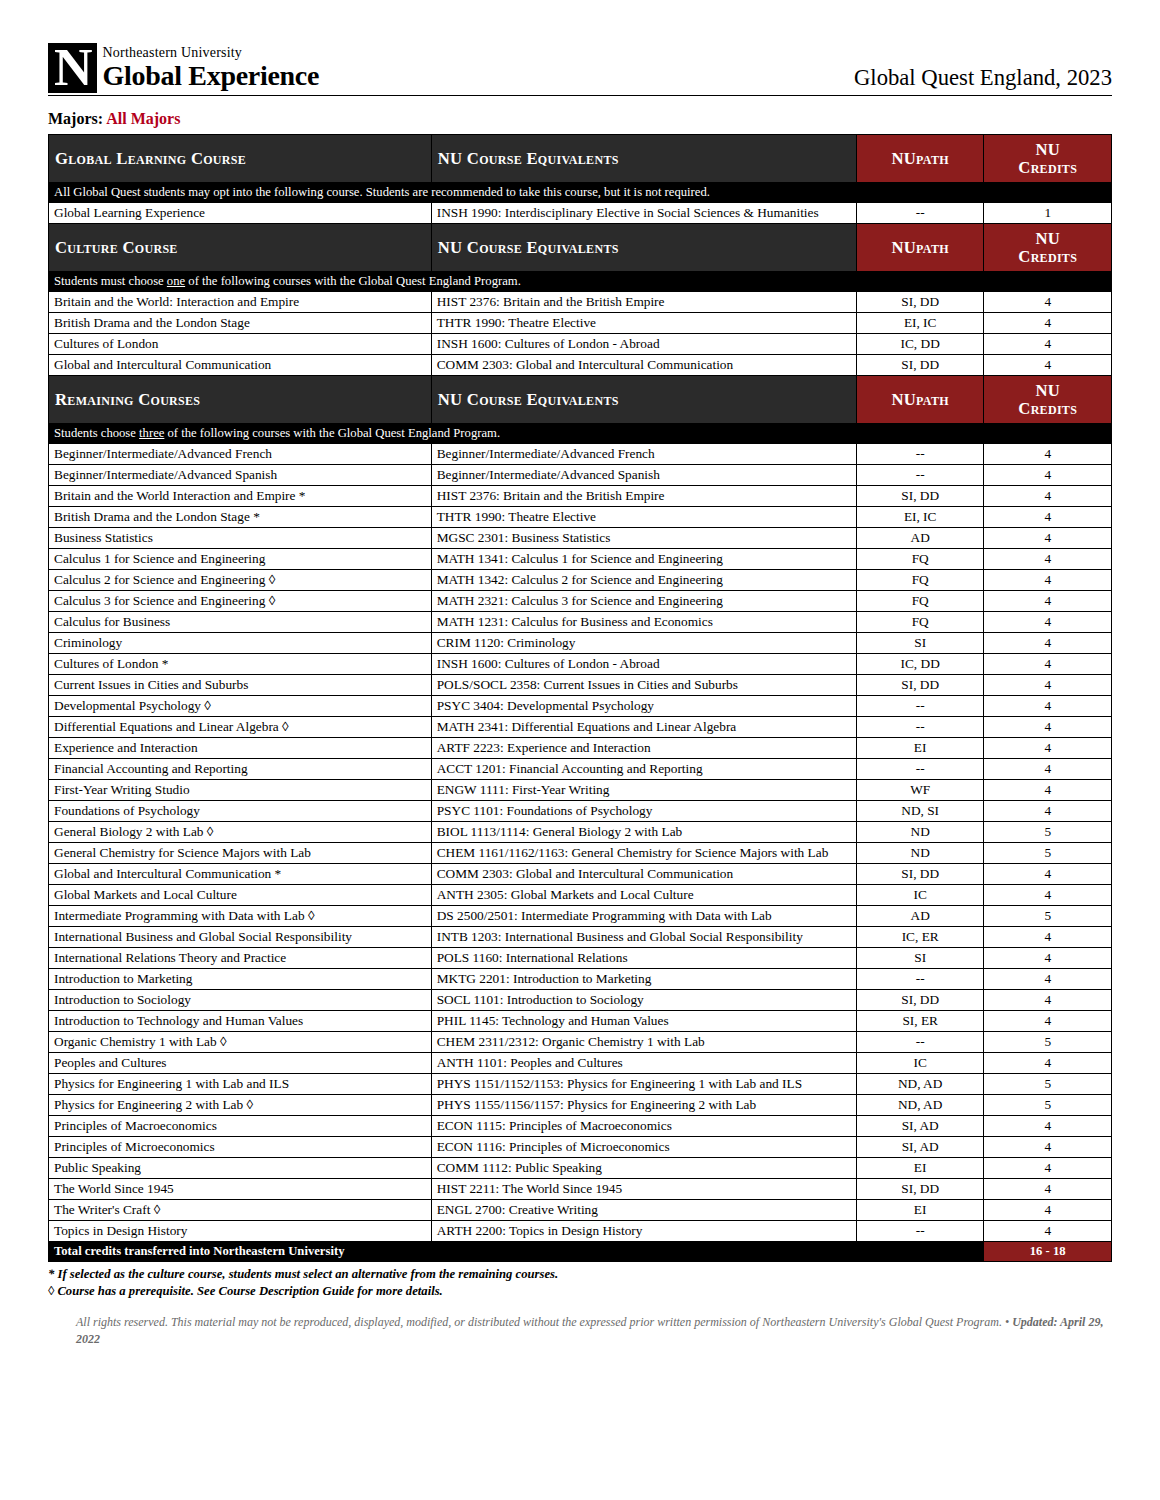N
Northeastern University
Global Experience
Global Quest England, 2023
Majors: All Majors
| Global Learning Course | NU Course Equivalents | NUpath | NU Credits |
| --- | --- | --- | --- |
| All Global Quest students may opt into the following course. Students are recommended to take this course, but it is not required. |
| Global Learning Experience | INSH 1990: Interdisciplinary Elective in Social Sciences & Humanities | -- | 1 |
| Culture Course | NU Course Equivalents | NUpath | NU Credits |
| Students must choose one of the following courses with the Global Quest England Program. |
| Britain and the World: Interaction and Empire | HIST 2376: Britain and the British Empire | SI, DD | 4 |
| British Drama and the London Stage | THTR 1990: Theatre Elective | EI, IC | 4 |
| Cultures of London | INSH 1600: Cultures of London - Abroad | IC, DD | 4 |
| Global and Intercultural Communication | COMM 2303: Global and Intercultural Communication | SI, DD | 4 |
| Remaining Courses | NU Course Equivalents | NUpath | NU Credits |
| Students choose three of the following courses with the Global Quest England Program. |
| Beginner/Intermediate/Advanced French | Beginner/Intermediate/Advanced French | -- | 4 |
| Beginner/Intermediate/Advanced Spanish | Beginner/Intermediate/Advanced Spanish | -- | 4 |
| Britain and the World Interaction and Empire * | HIST 2376: Britain and the British Empire | SI, DD | 4 |
| British Drama and the London Stage * | THTR 1990: Theatre Elective | EI, IC | 4 |
| Business Statistics | MGSC 2301: Business Statistics | AD | 4 |
| Calculus 1 for Science and Engineering | MATH 1341: Calculus 1 for Science and Engineering | FQ | 4 |
| Calculus 2 for Science and Engineering ◊ | MATH 1342: Calculus 2 for Science and Engineering | FQ | 4 |
| Calculus 3 for Science and Engineering ◊ | MATH 2321: Calculus 3 for Science and Engineering | FQ | 4 |
| Calculus for Business | MATH 1231: Calculus for Business and Economics | FQ | 4 |
| Criminology | CRIM 1120: Criminology | SI | 4 |
| Cultures of London * | INSH 1600: Cultures of London - Abroad | IC, DD | 4 |
| Current Issues in Cities and Suburbs | POLS/SOCL 2358: Current Issues in Cities and Suburbs | SI, DD | 4 |
| Developmental Psychology ◊ | PSYC 3404: Developmental Psychology | -- | 4 |
| Differential Equations and Linear Algebra ◊ | MATH 2341: Differential Equations and Linear Algebra | -- | 4 |
| Experience and Interaction | ARTF 2223: Experience and Interaction | EI | 4 |
| Financial Accounting and Reporting | ACCT 1201: Financial Accounting and Reporting | -- | 4 |
| First-Year Writing Studio | ENGW 1111: First-Year Writing | WF | 4 |
| Foundations of Psychology | PSYC 1101: Foundations of Psychology | ND, SI | 4 |
| General Biology 2 with Lab ◊ | BIOL 1113/1114: General Biology 2 with Lab | ND | 5 |
| General Chemistry for Science Majors with Lab | CHEM 1161/1162/1163: General Chemistry for Science Majors with Lab | ND | 5 |
| Global and Intercultural Communication * | COMM 2303: Global and Intercultural Communication | SI, DD | 4 |
| Global Markets and Local Culture | ANTH 2305: Global Markets and Local Culture | IC | 4 |
| Intermediate Programming with Data with Lab ◊ | DS 2500/2501: Intermediate Programming with Data with Lab | AD | 5 |
| International Business and Global Social Responsibility | INTB 1203: International Business and Global Social Responsibility | IC, ER | 4 |
| International Relations Theory and Practice | POLS 1160: International Relations | SI | 4 |
| Introduction to Marketing | MKTG 2201: Introduction to Marketing | -- | 4 |
| Introduction to Sociology | SOCL 1101: Introduction to Sociology | SI, DD | 4 |
| Introduction to Technology and Human Values | PHIL 1145: Technology and Human Values | SI, ER | 4 |
| Organic Chemistry 1 with Lab ◊ | CHEM 2311/2312: Organic Chemistry 1 with Lab | -- | 5 |
| Peoples and Cultures | ANTH 1101: Peoples and Cultures | IC | 4 |
| Physics for Engineering 1 with Lab and ILS | PHYS 1151/1152/1153: Physics for Engineering 1 with Lab and ILS | ND, AD | 5 |
| Physics for Engineering 2 with Lab ◊ | PHYS 1155/1156/1157: Physics for Engineering 2 with Lab | ND, AD | 5 |
| Principles of Macroeconomics | ECON 1115: Principles of Macroeconomics | SI, AD | 4 |
| Principles of Microeconomics | ECON 1116: Principles of Microeconomics | SI, AD | 4 |
| Public Speaking | COMM 1112: Public Speaking | EI | 4 |
| The World Since 1945 | HIST 2211: The World Since 1945 | SI, DD | 4 |
| The Writer's Craft ◊ | ENGL 2700: Creative Writing | EI | 4 |
| Topics in Design History | ARTH 2200: Topics in Design History | -- | 4 |
| Total credits transferred into Northeastern University | 16 - 18 |
* If selected as the culture course, students must select an alternative from the remaining courses.
◊ Course has a prerequisite. See Course Description Guide for more details.
All rights reserved. This material may not be reproduced, displayed, modified, or distributed without the expressed prior written permission of Northeastern University's Global Quest Program. • Updated: April 29, 2022